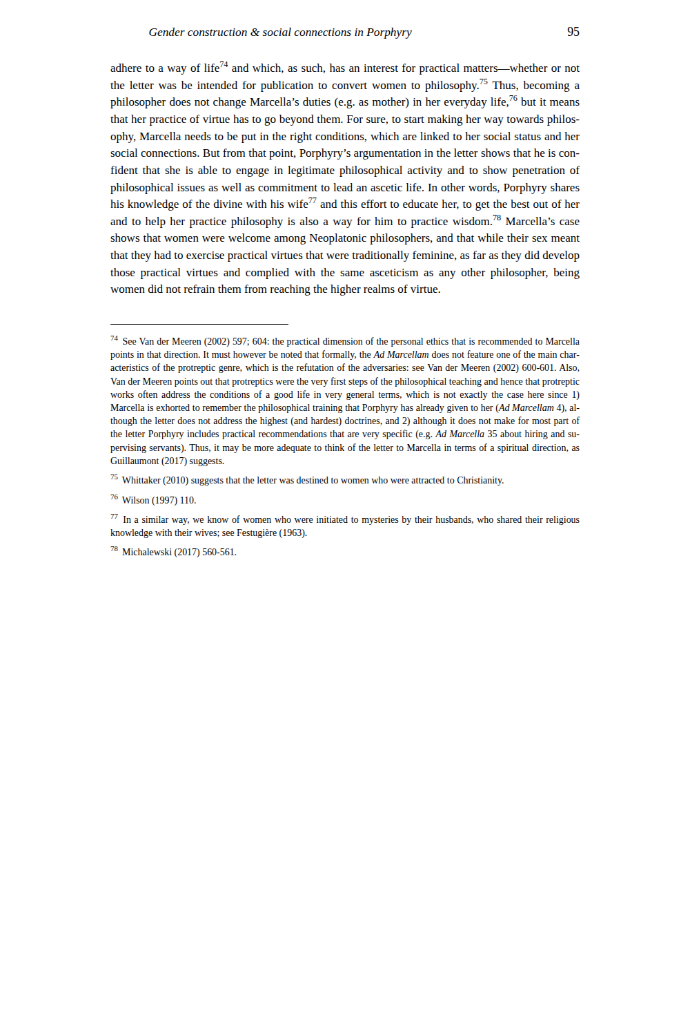Gender construction & social connections in Porphyry 95
adhere to a way of life74 and which, as such, has an interest for practical matters—whether or not the letter was be intended for publication to convert women to philosophy.75 Thus, becoming a philosopher does not change Marcella’s duties (e.g. as mother) in her everyday life,76 but it means that her practice of virtue has to go beyond them. For sure, to start making her way towards philosophy, Marcella needs to be put in the right conditions, which are linked to her social status and her social connections. But from that point, Porphyry’s argumentation in the letter shows that he is confident that she is able to engage in legitimate philosophical activity and to show penetration of philosophical issues as well as commitment to lead an ascetic life. In other words, Porphyry shares his knowledge of the divine with his wife77 and this effort to educate her, to get the best out of her and to help her practice philosophy is also a way for him to practice wisdom.78 Marcella’s case shows that women were welcome among Neoplatonic philosophers, and that while their sex meant that they had to exercise practical virtues that were traditionally feminine, as far as they did develop those practical virtues and complied with the same asceticism as any other philosopher, being women did not refrain them from reaching the higher realms of virtue.
74 See Van der Meeren (2002) 597; 604: the practical dimension of the personal ethics that is recommended to Marcella points in that direction. It must however be noted that formally, the Ad Marcellam does not feature one of the main characteristics of the protreptic genre, which is the refutation of the adversaries: see Van der Meeren (2002) 600-601. Also, Van der Meeren points out that protreptics were the very first steps of the philosophical teaching and hence that protreptic works often address the conditions of a good life in very general terms, which is not exactly the case here since 1) Marcella is exhorted to remember the philosophical training that Porphyry has already given to her (Ad Marcellam 4), although the letter does not address the highest (and hardest) doctrines, and 2) although it does not make for most part of the letter Porphyry includes practical recommendations that are very specific (e.g. Ad Marcella 35 about hiring and supervising servants). Thus, it may be more adequate to think of the letter to Marcella in terms of a spiritual direction, as Guillaumont (2017) suggests.
75 Whittaker (2010) suggests that the letter was destined to women who were attracted to Christianity.
76 Wilson (1997) 110.
77 In a similar way, we know of women who were initiated to mysteries by their husbands, who shared their religious knowledge with their wives; see Festugière (1963).
78 Michalewski (2017) 560-561.